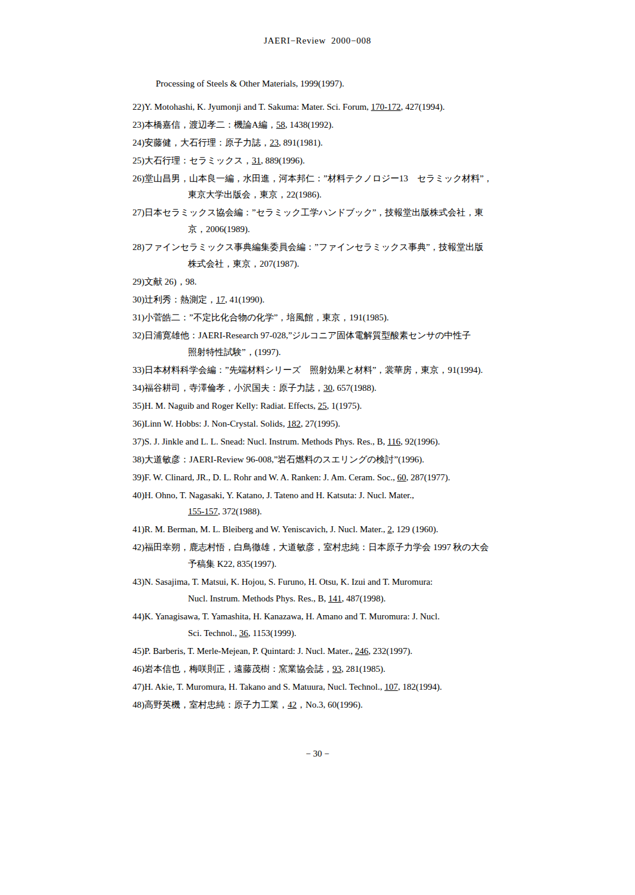JAERI−Review 2000−008
Processing of Steels & Other Materials, 1999(1997).
22)Y. Motohashi, K. Jyumonji and T. Sakuma: Mater. Sci. Forum, 170-172, 427(1994).
23)本橋嘉信，渡辺孝二：機論A編，58, 1438(1992).
24)安藤健，大石行理：原子力誌，23, 891(1981).
25)大石行理：セラミックス，31, 889(1996).
26)堂山昌男，山本良一編，水田進，河本邦仁：”材料テクノロジー13　セラミック材料”，東京大学出版会，東京，22(1986).
27)日本セラミックス協会編：”セラミック工学ハンドブック”，技報堂出版株式会社，東京，2006(1989).
28)ファインセラミックス事典編集委員会編：”ファインセラミックス事典”，技報堂出版株式会社，東京，207(1987).
29)文献 26)，98.
30)辻利秀：熱測定，17, 41(1990).
31)小菅皓二：”不定比化合物の化学”，培風館，東京，191(1985).
32)日浦寛雄他：JAERI-Research 97-028,”ジルコニア固体電解質型酸素センサの中性子照射特性試験”，(1997).
33)日本材料科学会編：”先端材料シリーズ　照射効果と材料”，裳華房，東京，91(1994).
34)福谷耕司，寺澤倫孝，小沢国夫：原子力誌，30, 657(1988).
35)H. M. Naguib and Roger Kelly: Radiat. Effects, 25, 1(1975).
36)Linn W. Hobbs: J. Non-Crystal. Solids, 182, 27(1995).
37)S. J. Jinkle and L. L. Snead: Nucl. Instrum. Methods Phys. Res., B, 116, 92(1996).
38)大道敏彦：JAERI-Review 96-008,”岩石燃料のスエリングの検討”(1996).
39)F. W. Clinard, JR., D. L. Rohr and W. A. Ranken: J. Am. Ceram. Soc., 60, 287(1977).
40)H. Ohno, T. Nagasaki, Y. Katano, J. Tateno and H. Katsuta: J. Nucl. Mater.,155-157, 372(1988).
41)R. M. Berman, M. L. Bleiberg and W. Yeniscavich, J. Nucl. Mater., 2, 129 (1960).
42)福田幸朔，鹿志村悟，白鳥徹雄，大道敏彦，室村忠純：日本原子力学会 1997 秋の大会予稿集 K22, 835(1997).
43)N. Sasajima, T. Matsui, K. Hojou, S. Furuno, H. Otsu, K. Izui and T. Muromura:Nucl. Instrum. Methods Phys. Res., B, 141, 487(1998).
44)K. Yanagisawa, T. Yamashita, H. Kanazawa, H. Amano and T. Muromura: J. Nucl.Sci. Technol., 36, 1153(1999).
45)P. Barberis, T. Merle-Mejean, P. Quintard: J. Nucl. Mater., 246, 232(1997).
46)岩本信也，梅咲則正，遠藤茂樹：窯業協会誌，93, 281(1985).
47)H. Akie, T. Muromura, H. Takano and S. Matuura, Nucl. Technol., 107, 182(1994).
48)高野英機，室村忠純：原子力工業，42，No.3, 60(1996).
− 30 −